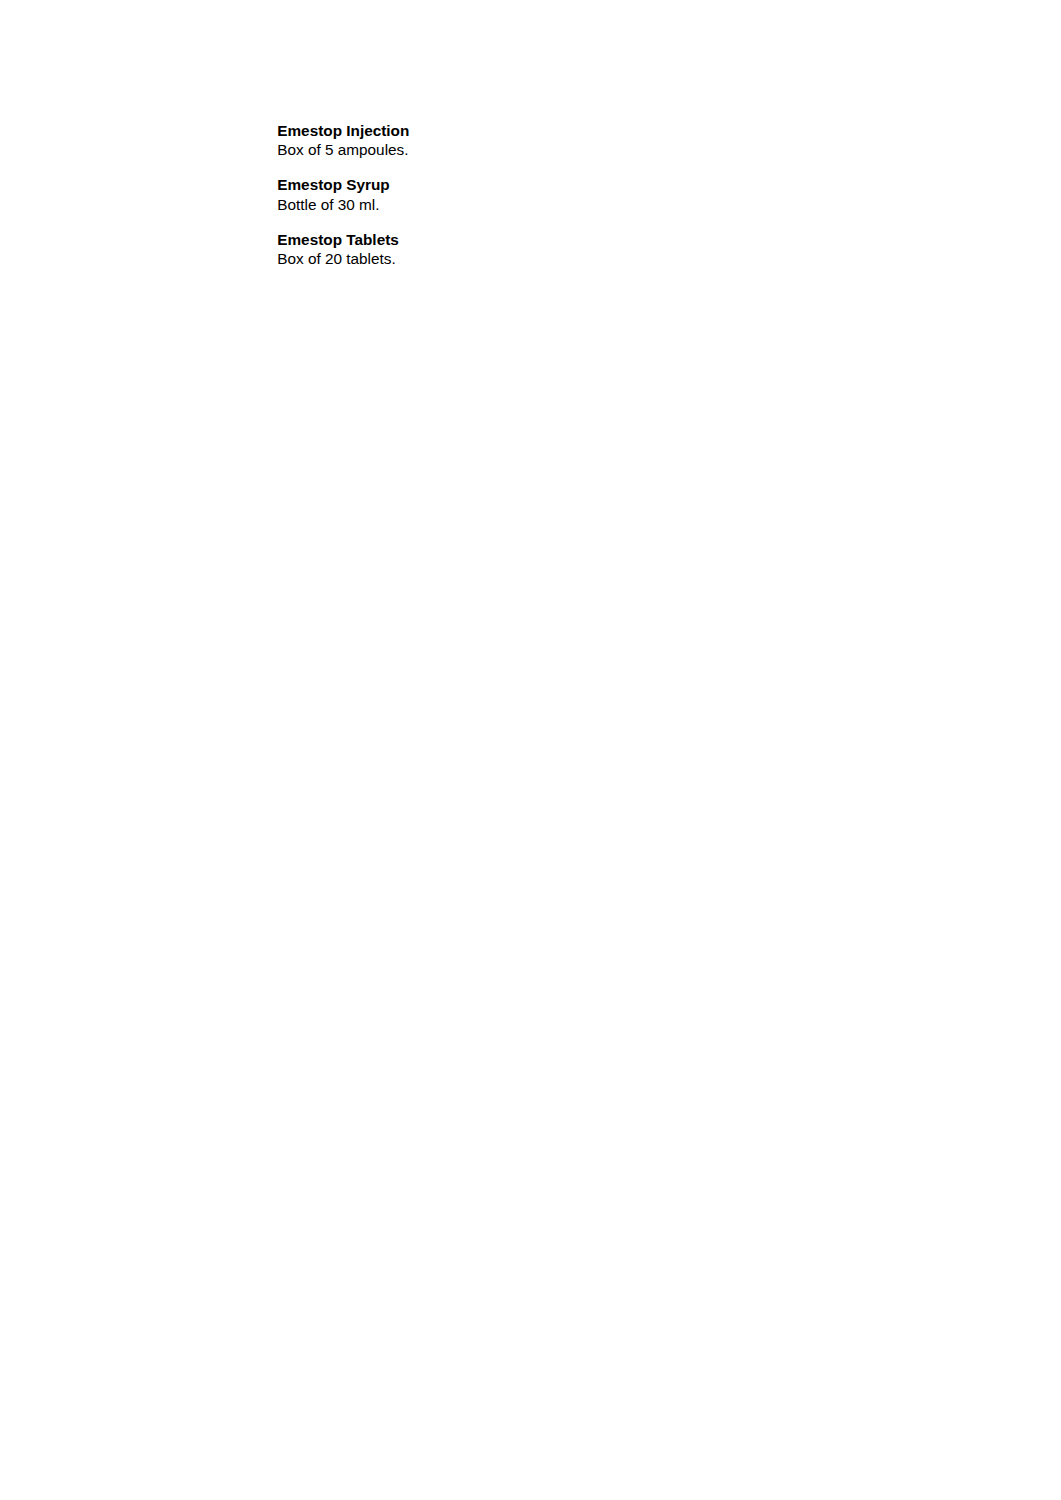Emestop Injection
Box of 5 ampoules.
Emestop Syrup
Bottle of 30 ml.
Emestop Tablets
Box of 20 tablets.